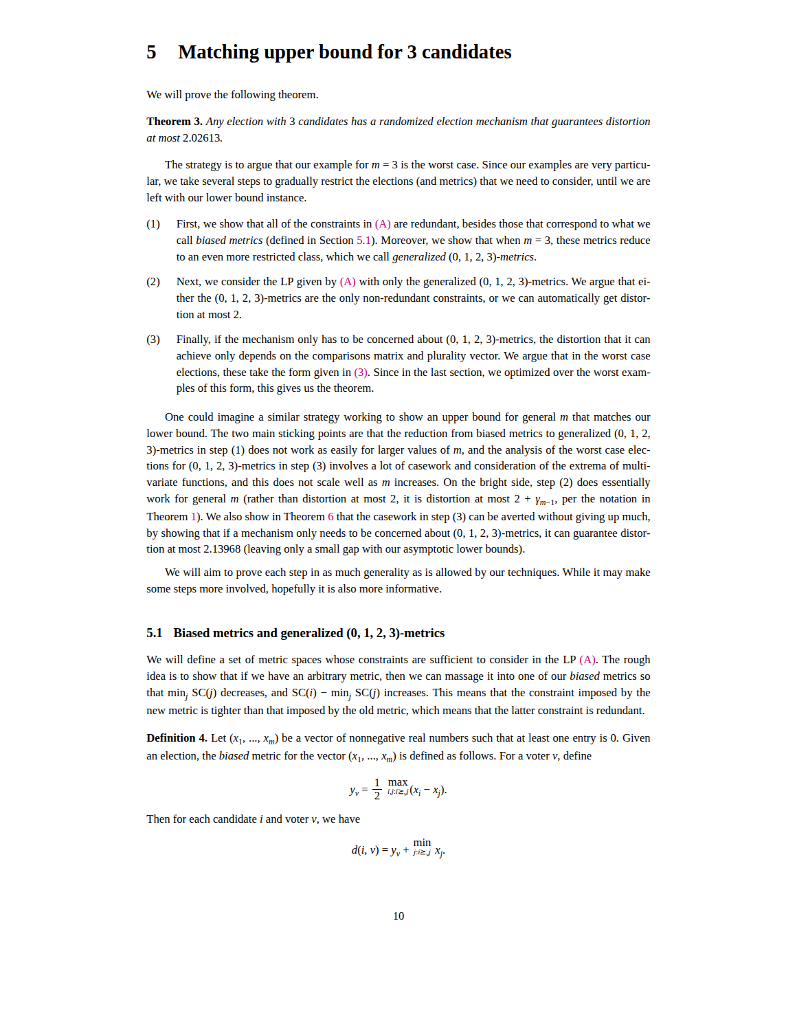5 Matching upper bound for 3 candidates
We will prove the following theorem.
Theorem 3. Any election with 3 candidates has a randomized election mechanism that guarantees distortion at most 2.02613.
The strategy is to argue that our example for m = 3 is the worst case. Since our examples are very particular, we take several steps to gradually restrict the elections (and metrics) that we need to consider, until we are left with our lower bound instance.
(1) First, we show that all of the constraints in (A) are redundant, besides those that correspond to what we call biased metrics (defined in Section 5.1). Moreover, we show that when m = 3, these metrics reduce to an even more restricted class, which we call generalized (0, 1, 2, 3)-metrics.
(2) Next, we consider the LP given by (A) with only the generalized (0, 1, 2, 3)-metrics. We argue that either the (0, 1, 2, 3)-metrics are the only non-redundant constraints, or we can automatically get distortion at most 2.
(3) Finally, if the mechanism only has to be concerned about (0, 1, 2, 3)-metrics, the distortion that it can achieve only depends on the comparisons matrix and plurality vector. We argue that in the worst case elections, these take the form given in (3). Since in the last section, we optimized over the worst examples of this form, this gives us the theorem.
One could imagine a similar strategy working to show an upper bound for general m that matches our lower bound. The two main sticking points are that the reduction from biased metrics to generalized (0, 1, 2, 3)-metrics in step (1) does not work as easily for larger values of m, and the analysis of the worst case elections for (0, 1, 2, 3)-metrics in step (3) involves a lot of casework and consideration of the extrema of multivariate functions, and this does not scale well as m increases. On the bright side, step (2) does essentially work for general m (rather than distortion at most 2, it is distortion at most 2 + γm−1, per the notation in Theorem 1). We also show in Theorem 6 that the casework in step (3) can be averted without giving up much, by showing that if a mechanism only needs to be concerned about (0, 1, 2, 3)-metrics, it can guarantee distortion at most 2.13968 (leaving only a small gap with our asymptotic lower bounds).
We will aim to prove each step in as much generality as is allowed by our techniques. While it may make some steps more involved, hopefully it is also more informative.
5.1 Biased metrics and generalized (0, 1, 2, 3)-metrics
We will define a set of metric spaces whose constraints are sufficient to consider in the LP (A). The rough idea is to show that if we have an arbitrary metric, then we can massage it into one of our biased metrics so that minj SC(j) decreases, and SC(i) − minj SC(j) increases. This means that the constraint imposed by the new metric is tighter than that imposed by the old metric, which means that the latter constraint is redundant.
Definition 4. Let (x1, ..., xm) be a vector of nonnegative real numbers such that at least one entry is 0. Given an election, the biased metric for the vector (x1, ..., xm) is defined as follows. For a voter v, define
yv = 12 max i,j:i⪰vj(xi − xj).
Then for each candidate i and voter v, we have
d(i, v) = yv + min j:i⪰vj xj.
10